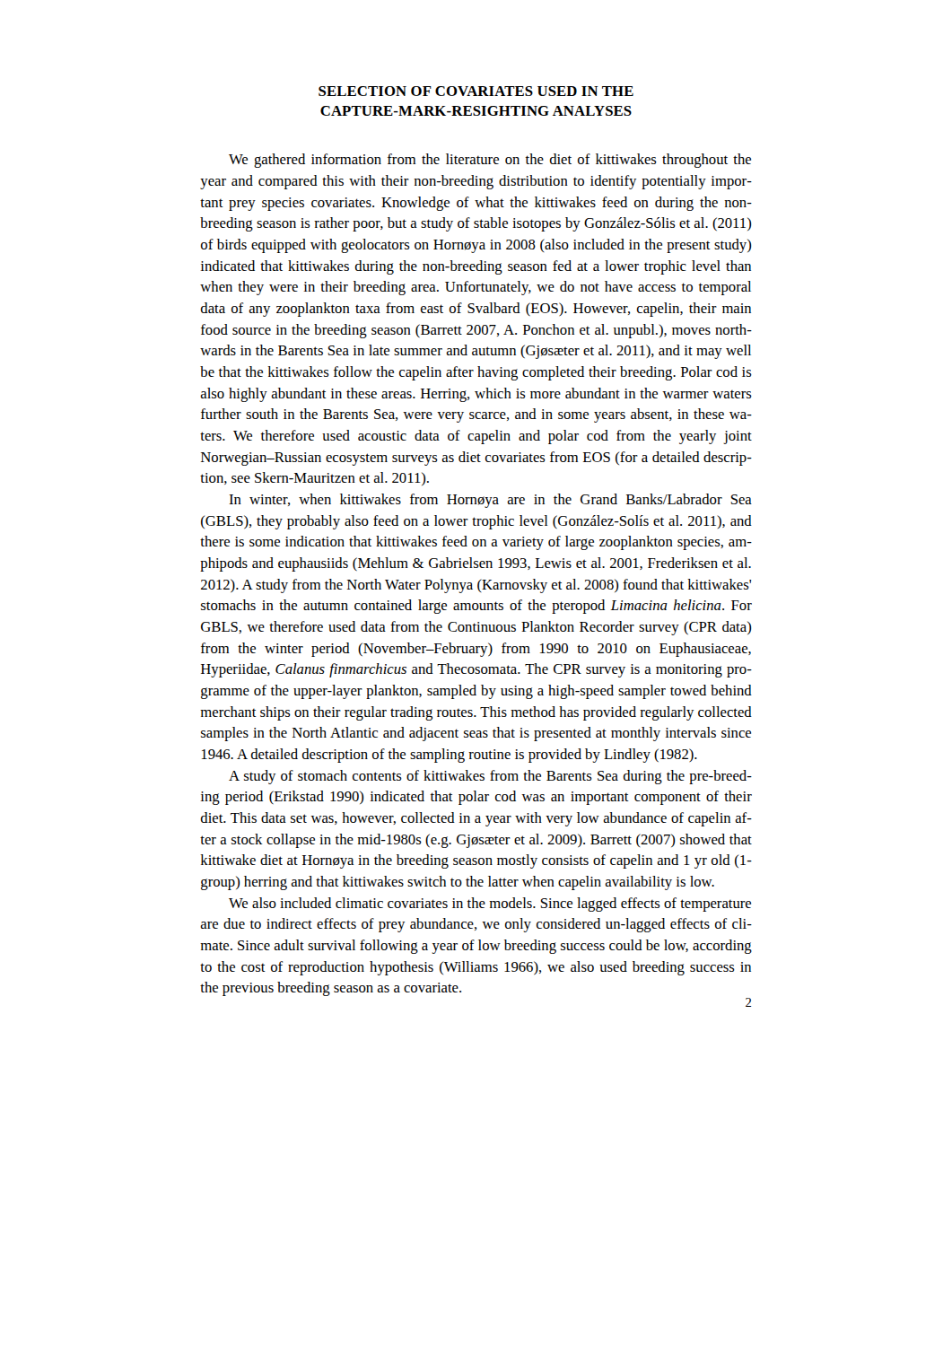Selection of covariates used in the
capture-mark-resighting analyses
We gathered information from the literature on the diet of kittiwakes throughout the year and compared this with their non-breeding distribution to identify potentially important prey species covariates. Knowledge of what the kittiwakes feed on during the non-breeding season is rather poor, but a study of stable isotopes by González-Sólis et al. (2011) of birds equipped with geolocators on Hornøya in 2008 (also included in the present study) indicated that kittiwakes during the non-breeding season fed at a lower trophic level than when they were in their breeding area. Unfortunately, we do not have access to temporal data of any zooplankton taxa from east of Svalbard (EOS). However, capelin, their main food source in the breeding season (Barrett 2007, A. Ponchon et al. unpubl.), moves northwards in the Barents Sea in late summer and autumn (Gjøsæter et al. 2011), and it may well be that the kittiwakes follow the capelin after having completed their breeding. Polar cod is also highly abundant in these areas. Herring, which is more abundant in the warmer waters further south in the Barents Sea, were very scarce, and in some years absent, in these waters. We therefore used acoustic data of capelin and polar cod from the yearly joint Norwegian–Russian ecosystem surveys as diet covariates from EOS (for a detailed description, see Skern-Mauritzen et al. 2011).
In winter, when kittiwakes from Hornøya are in the Grand Banks/Labrador Sea (GBLS), they probably also feed on a lower trophic level (González-Solís et al. 2011), and there is some indication that kittiwakes feed on a variety of large zooplankton species, amphipods and euphausiids (Mehlum & Gabrielsen 1993, Lewis et al. 2001, Frederiksen et al. 2012). A study from the North Water Polynya (Karnovsky et al. 2008) found that kittiwakes' stomachs in the autumn contained large amounts of the pteropod Limacina helicina. For GBLS, we therefore used data from the Continuous Plankton Recorder survey (CPR data) from the winter period (November–February) from 1990 to 2010 on Euphausiaceae, Hyperiidae, Calanus finmarchicus and Thecosomata. The CPR survey is a monitoring programme of the upper-layer plankton, sampled by using a high-speed sampler towed behind merchant ships on their regular trading routes. This method has provided regularly collected samples in the North Atlantic and adjacent seas that is presented at monthly intervals since 1946. A detailed description of the sampling routine is provided by Lindley (1982).
A study of stomach contents of kittiwakes from the Barents Sea during the pre-breeding period (Erikstad 1990) indicated that polar cod was an important component of their diet. This data set was, however, collected in a year with very low abundance of capelin after a stock collapse in the mid-1980s (e.g. Gjøsæter et al. 2009). Barrett (2007) showed that kittiwake diet at Hornøya in the breeding season mostly consists of capelin and 1 yr old (1-group) herring and that kittiwakes switch to the latter when capelin availability is low.
We also included climatic covariates in the models. Since lagged effects of temperature are due to indirect effects of prey abundance, we only considered un-lagged effects of climate. Since adult survival following a year of low breeding success could be low, according to the cost of reproduction hypothesis (Williams 1966), we also used breeding success in the previous breeding season as a covariate.
2